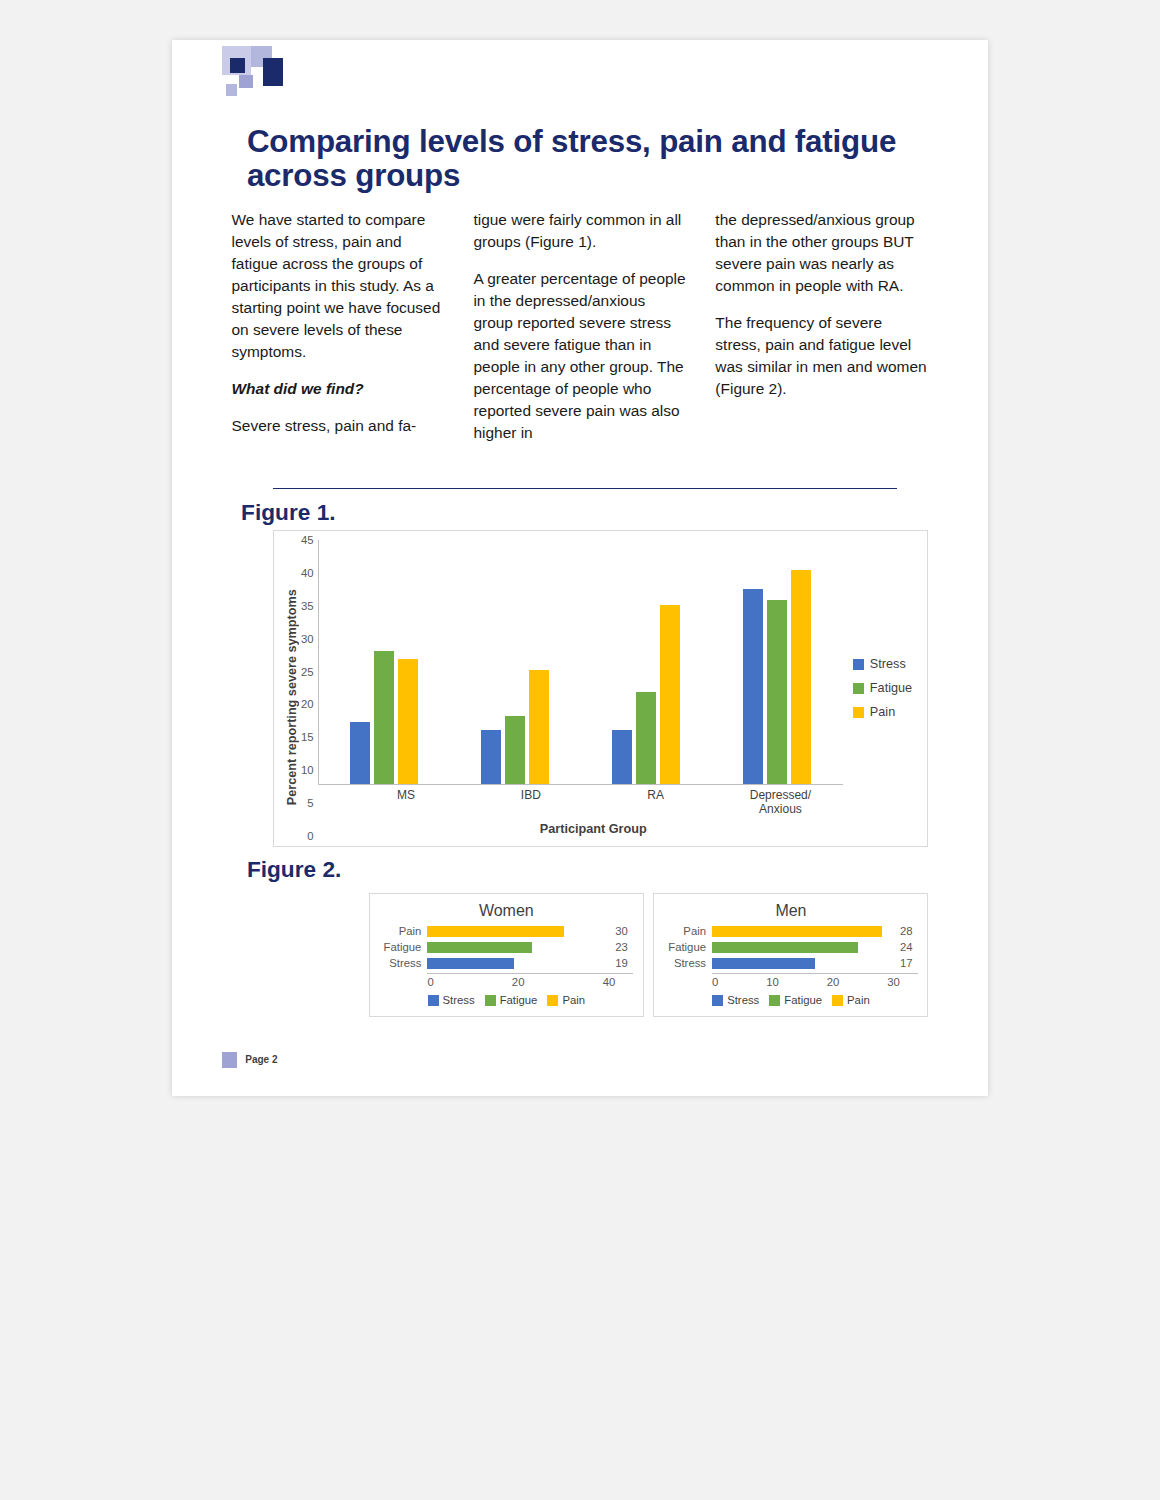Understanding the effects of stress, anxiety, depression and chronic disease
Comparing levels of stress, pain and fatigue across groups
We have started to compare levels of stress, pain and fatigue across the groups of participants in this study. As a starting point we have focused on severe levels of these symptoms.
What did we find?
Severe stress, pain and fa-
tigue were fairly common in all groups (Figure 1).
A greater percentage of people in the depressed/anxious group reported severe stress and severe fatigue than in people in any other group. The percentage of people who reported severe pain was also higher in
the depressed/anxious group than in the other groups BUT severe pain was nearly as common in people with RA.
The frequency of severe stress, pain and fatigue level was similar in men and women (Figure 2).
Figure 1.
Percent reporting severe symptoms
45
40
35
30
25
20
15
10
5
0
MS
IBD
RA
Depressed/
Anxious
Participant Group
Stress
Fatigue
Pain
Figure 2.
Women
Pain
30
Fatigue
23
Stress
19
02040
Stress Fatigue Pain
Men
Pain
28
Fatigue
24
Stress
17
0102030
Stress Fatigue Pain
Page 2